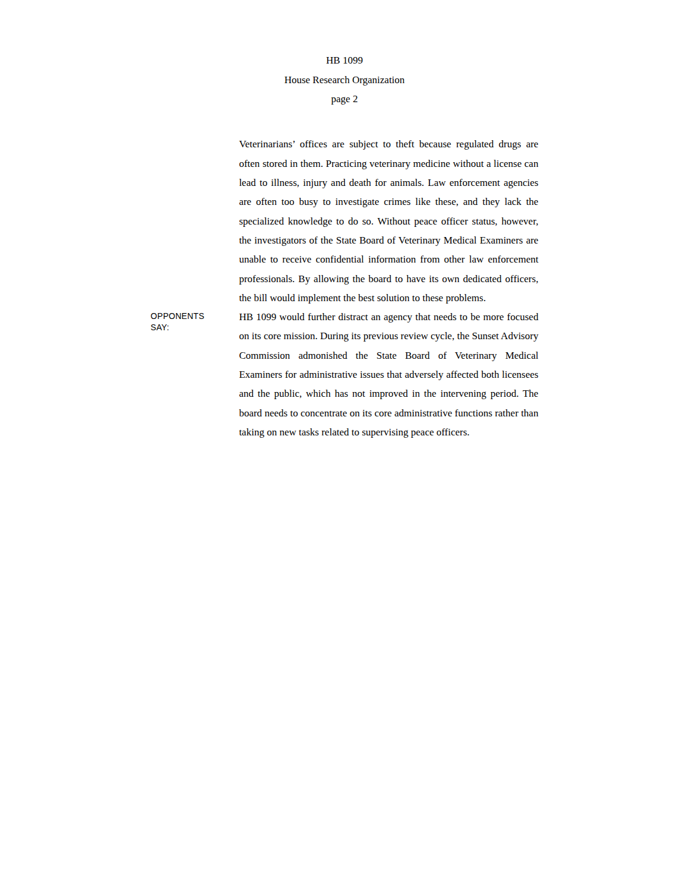HB 1099 House Research Organization page 2
Veterinarians’ offices are subject to theft because regulated drugs are often stored in them. Practicing veterinary medicine without a license can lead to illness, injury and death for animals. Law enforcement agencies are often too busy to investigate crimes like these, and they lack the specialized knowledge to do so. Without peace officer status, however, the investigators of the State Board of Veterinary Medical Examiners are unable to receive confidential information from other law enforcement professionals. By allowing the board to have its own dedicated officers, the bill would implement the best solution to these problems.
OPPONENTSSAY:
HB 1099 would further distract an agency that needs to be more focused on its core mission. During its previous review cycle, the Sunset Advisory Commission admonished the State Board of Veterinary Medical Examiners for administrative issues that adversely affected both licensees and the public, which has not improved in the intervening period. The board needs to concentrate on its core administrative functions rather than taking on new tasks related to supervising peace officers.